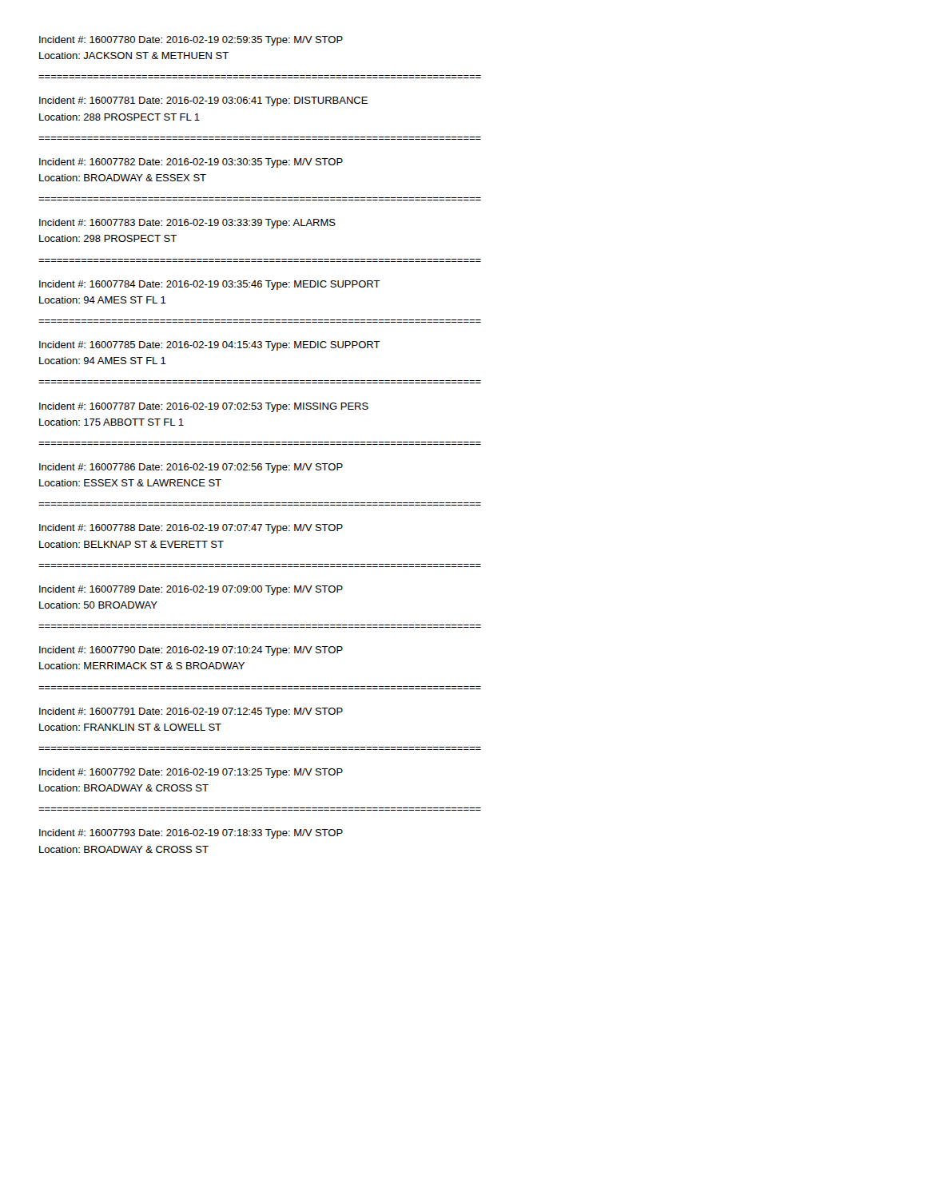Incident #: 16007780 Date: 2016-02-19 02:59:35 Type: M/V STOP
Location: JACKSON ST & METHUEN ST
=========================================================================
Incident #: 16007781 Date: 2016-02-19 03:06:41 Type: DISTURBANCE
Location: 288 PROSPECT ST FL 1
=========================================================================
Incident #: 16007782 Date: 2016-02-19 03:30:35 Type: M/V STOP
Location: BROADWAY & ESSEX ST
=========================================================================
Incident #: 16007783 Date: 2016-02-19 03:33:39 Type: ALARMS
Location: 298 PROSPECT ST
=========================================================================
Incident #: 16007784 Date: 2016-02-19 03:35:46 Type: MEDIC SUPPORT
Location: 94 AMES ST FL 1
=========================================================================
Incident #: 16007785 Date: 2016-02-19 04:15:43 Type: MEDIC SUPPORT
Location: 94 AMES ST FL 1
=========================================================================
Incident #: 16007787 Date: 2016-02-19 07:02:53 Type: MISSING PERS
Location: 175 ABBOTT ST FL 1
=========================================================================
Incident #: 16007786 Date: 2016-02-19 07:02:56 Type: M/V STOP
Location: ESSEX ST & LAWRENCE ST
=========================================================================
Incident #: 16007788 Date: 2016-02-19 07:07:47 Type: M/V STOP
Location: BELKNAP ST & EVERETT ST
=========================================================================
Incident #: 16007789 Date: 2016-02-19 07:09:00 Type: M/V STOP
Location: 50 BROADWAY
=========================================================================
Incident #: 16007790 Date: 2016-02-19 07:10:24 Type: M/V STOP
Location: MERRIMACK ST & S BROADWAY
=========================================================================
Incident #: 16007791 Date: 2016-02-19 07:12:45 Type: M/V STOP
Location: FRANKLIN ST & LOWELL ST
=========================================================================
Incident #: 16007792 Date: 2016-02-19 07:13:25 Type: M/V STOP
Location: BROADWAY & CROSS ST
=========================================================================
Incident #: 16007793 Date: 2016-02-19 07:18:33 Type: M/V STOP
Location: BROADWAY & CROSS ST